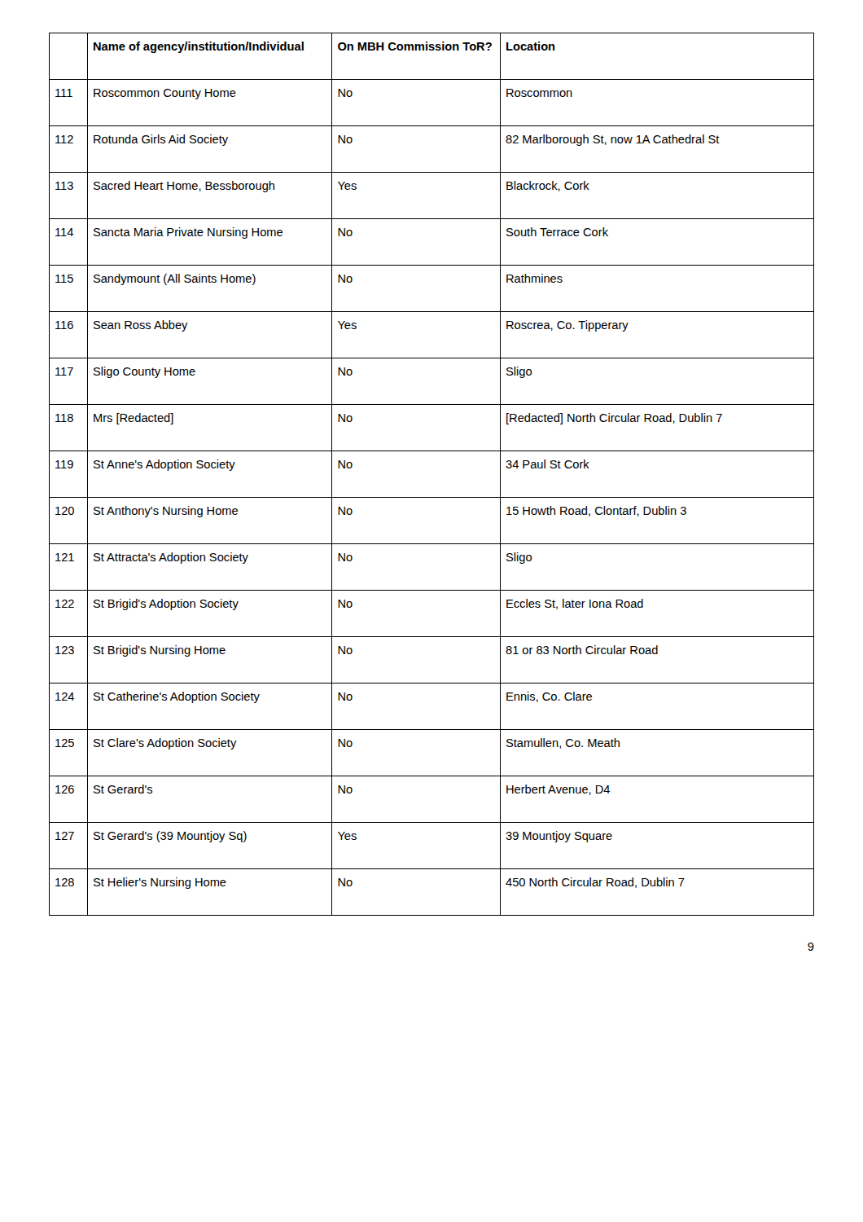| | Name of agency/institution/Individual | On MBH Commission ToR? | Location |
| --- | --- | --- | --- |
| 111 | Roscommon County Home | No | Roscommon |
| 112 | Rotunda Girls Aid Society | No | 82 Marlborough St, now 1A Cathedral St |
| 113 | Sacred Heart Home, Bessborough | Yes | Blackrock, Cork |
| 114 | Sancta Maria Private Nursing Home | No | South Terrace Cork |
| 115 | Sandymount (All Saints Home) | No | Rathmines |
| 116 | Sean Ross Abbey | Yes | Roscrea, Co. Tipperary |
| 117 | Sligo County Home | No | Sligo |
| 118 | Mrs [Redacted] | No | [Redacted] North Circular Road, Dublin 7 |
| 119 | St Anne's Adoption Society | No | 34 Paul St Cork |
| 120 | St Anthony's Nursing Home | No | 15 Howth Road, Clontarf, Dublin 3 |
| 121 | St Attracta's Adoption Society | No | Sligo |
| 122 | St Brigid's Adoption Society | No | Eccles St, later Iona Road |
| 123 | St Brigid's Nursing Home | No | 81 or 83 North Circular Road |
| 124 | St Catherine's Adoption Society | No | Ennis, Co. Clare |
| 125 | St Clare's Adoption Society | No | Stamullen, Co. Meath |
| 126 | St Gerard's | No | Herbert Avenue, D4 |
| 127 | St Gerard's (39 Mountjoy Sq) | Yes | 39 Mountjoy Square |
| 128 | St Helier's Nursing Home | No | 450 North Circular Road, Dublin 7 |
9